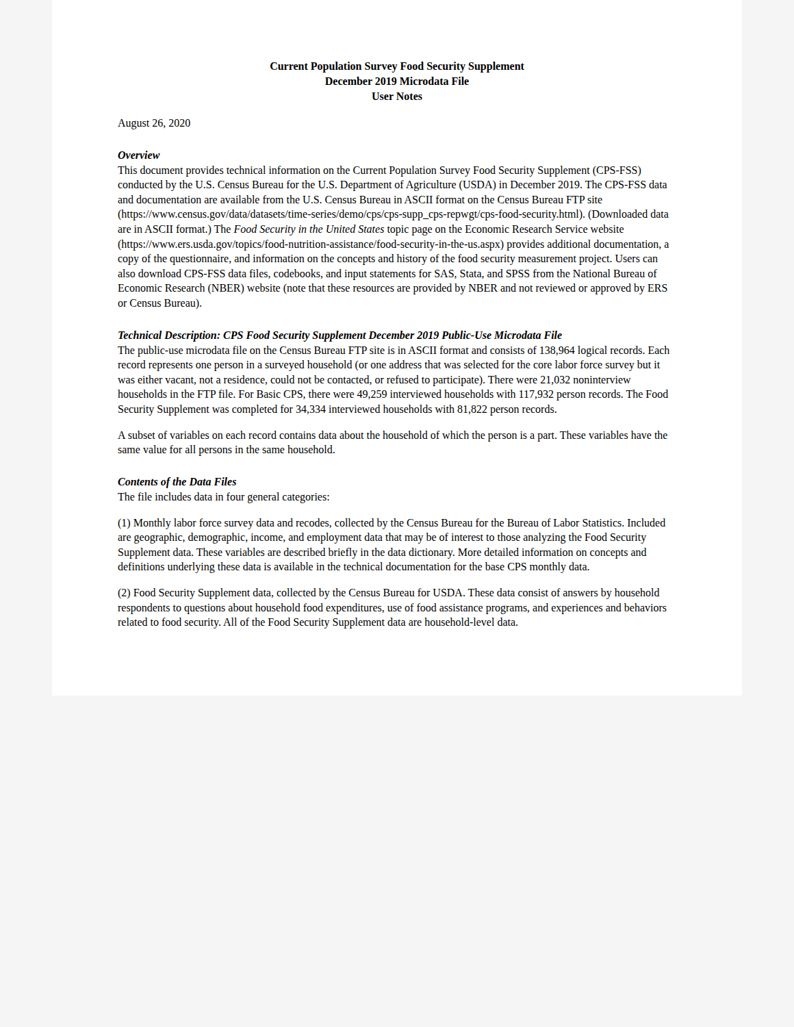Current Population Survey Food Security Supplement December 2019 Microdata File User Notes
August 26, 2020
Overview
This document provides technical information on the Current Population Survey Food Security Supplement (CPS-FSS) conducted by the U.S. Census Bureau for the U.S. Department of Agriculture (USDA) in December 2019. The CPS-FSS data and documentation are available from the U.S. Census Bureau in ASCII format on the Census Bureau FTP site (https://www.census.gov/data/datasets/time-series/demo/cps/cps-supp_cps-repwgt/cps-food-security.html). (Downloaded data are in ASCII format.) The Food Security in the United States topic page on the Economic Research Service website (https://www.ers.usda.gov/topics/food-nutrition-assistance/food-security-in-the-us.aspx) provides additional documentation, a copy of the questionnaire, and information on the concepts and history of the food security measurement project. Users can also download CPS-FSS data files, codebooks, and input statements for SAS, Stata, and SPSS from the National Bureau of Economic Research (NBER) website (note that these resources are provided by NBER and not reviewed or approved by ERS or Census Bureau).
Technical Description: CPS Food Security Supplement December 2019 Public-Use Microdata File
The public-use microdata file on the Census Bureau FTP site is in ASCII format and consists of 138,964 logical records. Each record represents one person in a surveyed household (or one address that was selected for the core labor force survey but it was either vacant, not a residence, could not be contacted, or refused to participate). There were 21,032 noninterview households in the FTP file. For Basic CPS, there were 49,259 interviewed households with 117,932 person records. The Food Security Supplement was completed for 34,334 interviewed households with 81,822 person records.
A subset of variables on each record contains data about the household of which the person is a part. These variables have the same value for all persons in the same household.
Contents of the Data Files
The file includes data in four general categories:
(1) Monthly labor force survey data and recodes, collected by the Census Bureau for the Bureau of Labor Statistics. Included are geographic, demographic, income, and employment data that may be of interest to those analyzing the Food Security Supplement data. These variables are described briefly in the data dictionary. More detailed information on concepts and definitions underlying these data is available in the technical documentation for the base CPS monthly data.
(2) Food Security Supplement data, collected by the Census Bureau for USDA. These data consist of answers by household respondents to questions about household food expenditures, use of food assistance programs, and experiences and behaviors related to food security. All of the Food Security Supplement data are household-level data.